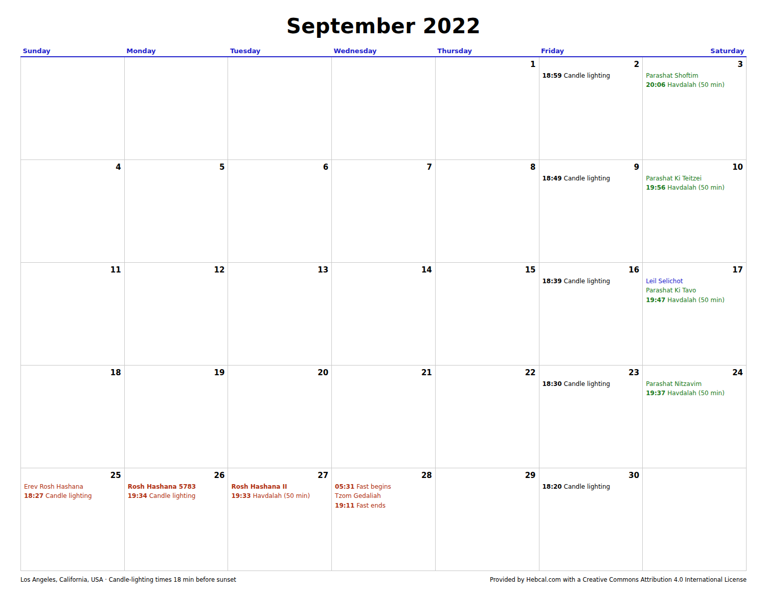September 2022
| Sunday | Monday | Tuesday | Wednesday | Thursday | Friday | Saturday |
| --- | --- | --- | --- | --- | --- | --- |
| | | | | 1 | 2 18:59 Candle lighting | 3 Parashat Shoftim 20:06 Havdalah (50 min) |
| 4 | 5 | 6 | 7 | 8 | 9 18:49 Candle lighting | 10 Parashat Ki Teitzei 19:56 Havdalah (50 min) |
| 11 | 12 | 13 | 14 | 15 | 16 18:39 Candle lighting | 17 Leil Selichot Parashat Ki Tavo 19:47 Havdalah (50 min) |
| 18 | 19 | 20 | 21 | 22 | 23 18:30 Candle lighting | 24 Parashat Nitzavim 19:37 Havdalah (50 min) |
| 25 Erev Rosh Hashana 18:27 Candle lighting | 26 Rosh Hashana 5783 19:34 Candle lighting | 27 Rosh Hashana II 19:33 Havdalah (50 min) | 28 05:31 Fast begins Tzom Gedaliah 19:11 Fast ends | 29 | 30 18:20 Candle lighting | |
Los Angeles, California, USA · Candle-lighting times 18 min before sunset Provided by Hebcal.com with a Creative Commons Attribution 4.0 International License